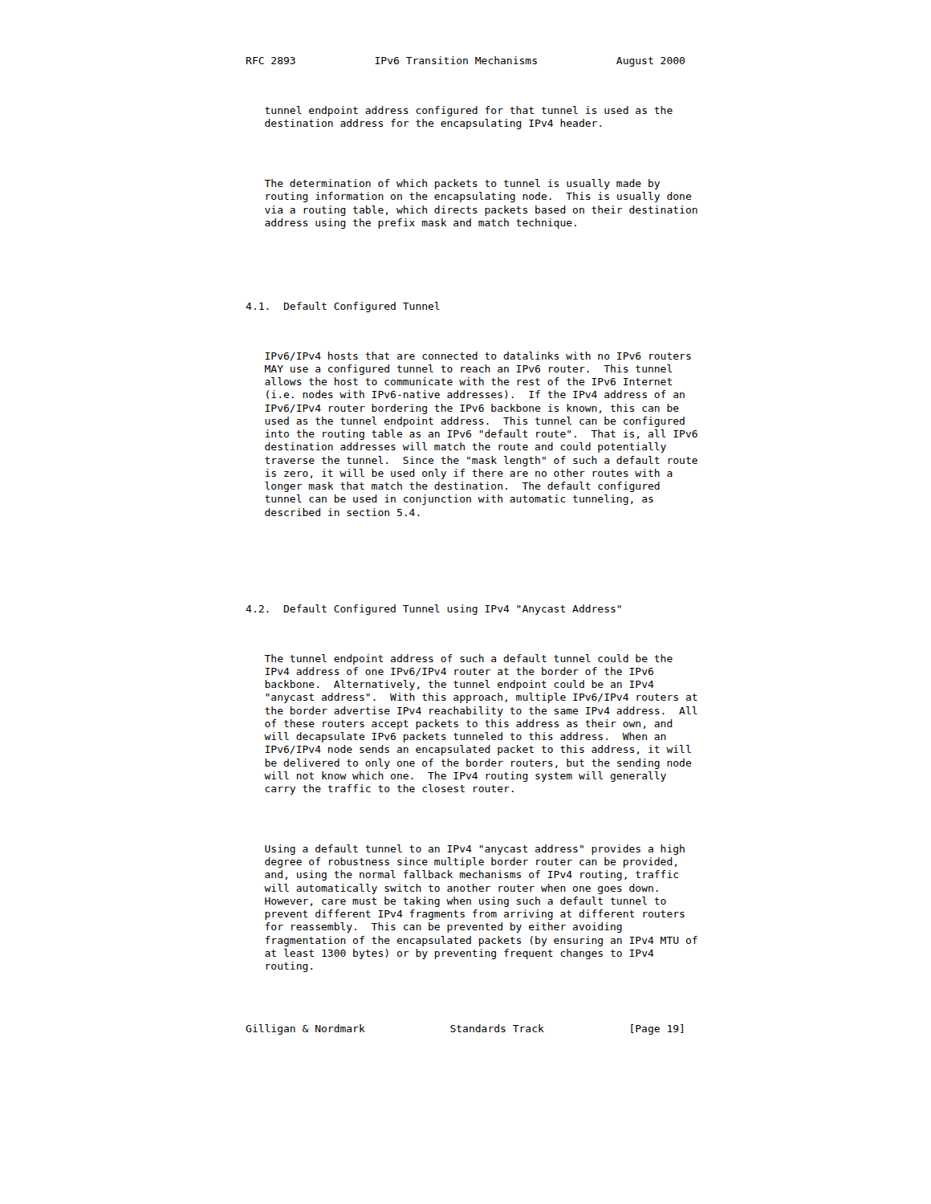RFC 2893 IPv6 Transition Mechanisms August 2000
tunnel endpoint address configured for that tunnel is used as the destination address for the encapsulating IPv4 header.
The determination of which packets to tunnel is usually made by routing information on the encapsulating node. This is usually done via a routing table, which directs packets based on their destination address using the prefix mask and match technique.
4.1. Default Configured Tunnel
IPv6/IPv4 hosts that are connected to datalinks with no IPv6 routers MAY use a configured tunnel to reach an IPv6 router. This tunnel allows the host to communicate with the rest of the IPv6 Internet (i.e. nodes with IPv6-native addresses). If the IPv4 address of an IPv6/IPv4 router bordering the IPv6 backbone is known, this can be used as the tunnel endpoint address. This tunnel can be configured into the routing table as an IPv6 "default route". That is, all IPv6 destination addresses will match the route and could potentially traverse the tunnel. Since the "mask length" of such a default route is zero, it will be used only if there are no other routes with a longer mask that match the destination. The default configured tunnel can be used in conjunction with automatic tunneling, as described in section 5.4.
4.2. Default Configured Tunnel using IPv4 "Anycast Address"
The tunnel endpoint address of such a default tunnel could be the IPv4 address of one IPv6/IPv4 router at the border of the IPv6 backbone. Alternatively, the tunnel endpoint could be an IPv4 "anycast address". With this approach, multiple IPv6/IPv4 routers at the border advertise IPv4 reachability to the same IPv4 address. All of these routers accept packets to this address as their own, and will decapsulate IPv6 packets tunneled to this address. When an IPv6/IPv4 node sends an encapsulated packet to this address, it will be delivered to only one of the border routers, but the sending node will not know which one. The IPv4 routing system will generally carry the traffic to the closest router.
Using a default tunnel to an IPv4 "anycast address" provides a high degree of robustness since multiple border router can be provided, and, using the normal fallback mechanisms of IPv4 routing, traffic will automatically switch to another router when one goes down. However, care must be taking when using such a default tunnel to prevent different IPv4 fragments from arriving at different routers for reassembly. This can be prevented by either avoiding fragmentation of the encapsulated packets (by ensuring an IPv4 MTU of at least 1300 bytes) or by preventing frequent changes to IPv4 routing.
Gilligan & Nordmark Standards Track [Page 19]